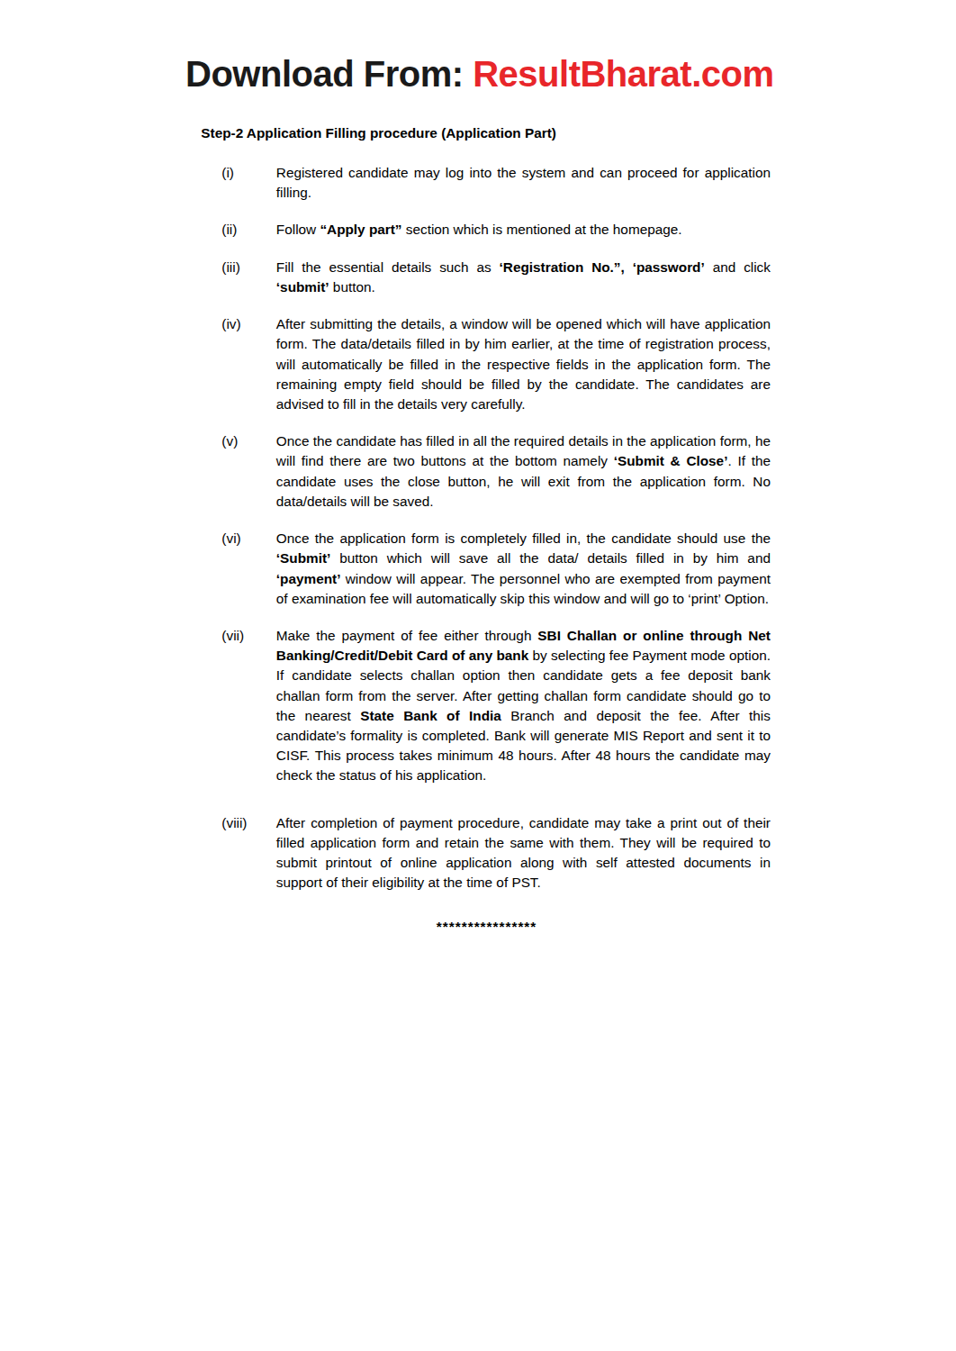Download From: ResultBharat.com
Step-2 Application Filling procedure (Application Part)
(i) Registered candidate may log into the system and can proceed for application filling.
(ii) Follow “Apply part” section which is mentioned at the homepage.
(iii) Fill the essential details such as ‘Registration No.”, ‘password’ and click ‘submit’ button.
(iv) After submitting the details, a window will be opened which will have application form. The data/details filled in by him earlier, at the time of registration process, will automatically be filled in the respective fields in the application form. The remaining empty field should be filled by the candidate. The candidates are advised to fill in the details very carefully.
(v) Once the candidate has filled in all the required details in the application form, he will find there are two buttons at the bottom namely ‘Submit & Close’. If the candidate uses the close button, he will exit from the application form. No data/details will be saved.
(vi) Once the application form is completely filled in, the candidate should use the ‘Submit’ button which will save all the data/ details filled in by him and ‘payment’ window will appear. The personnel who are exempted from payment of examination fee will automatically skip this window and will go to ‘print’ Option.
(vii) Make the payment of fee either through SBI Challan or online through Net Banking/Credit/Debit Card of any bank by selecting fee Payment mode option. If candidate selects challan option then candidate gets a fee deposit bank challan form from the server. After getting challan form candidate should go to the nearest State Bank of India Branch and deposit the fee. After this candidate’s formality is completed. Bank will generate MIS Report and sent it to CISF. This process takes minimum 48 hours. After 48 hours the candidate may check the status of his application.
(viii) After completion of payment procedure, candidate may take a print out of their filled application form and retain the same with them. They will be required to submit printout of online application along with self attested documents in support of their eligibility at the time of PST.
****************